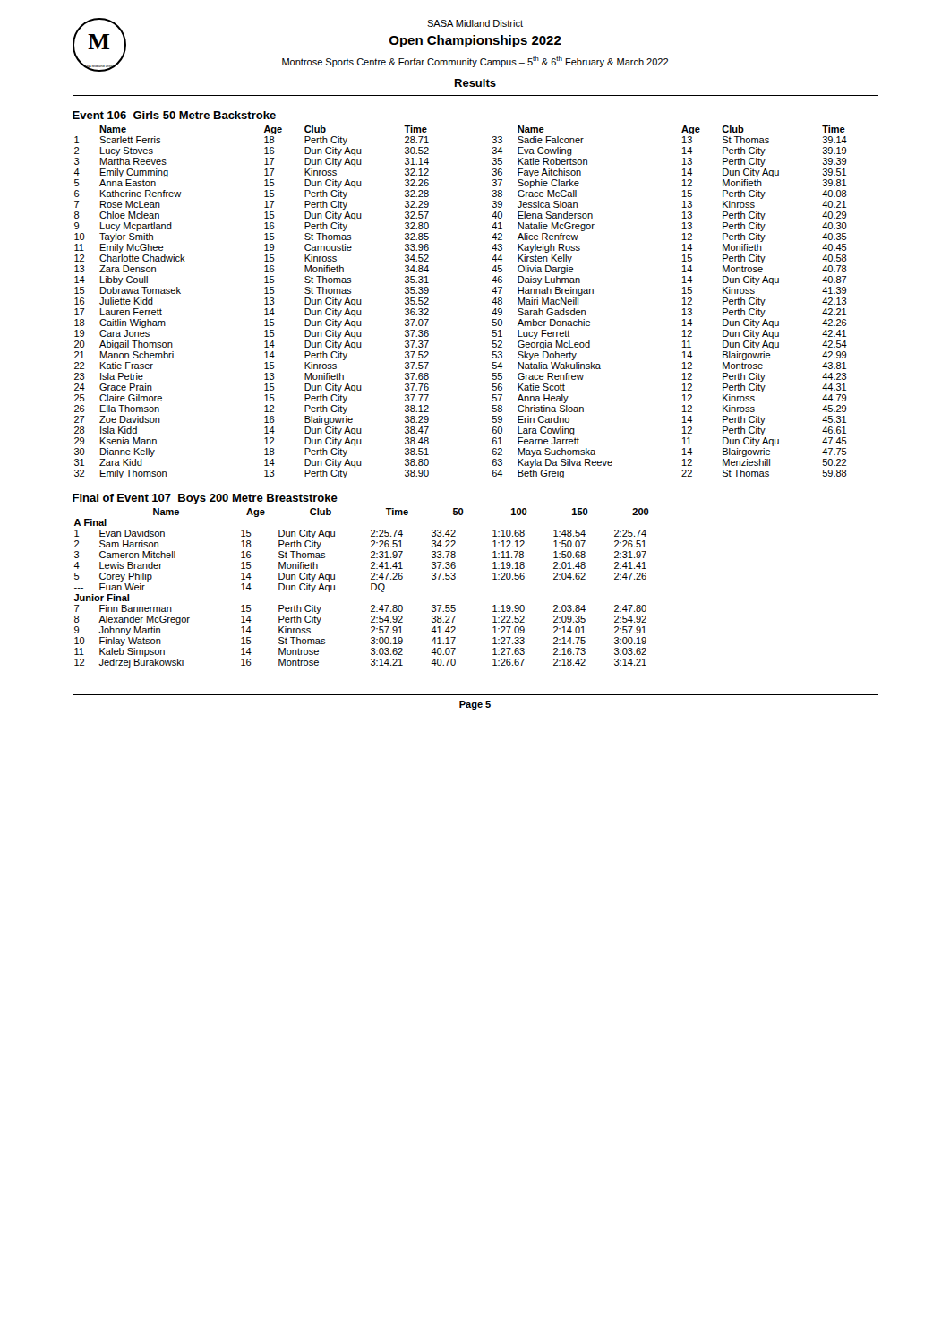M SASA Midland District
SASA Midland District
Open Championships 2022
Montrose Sports Centre & Forfar Community Campus – 5th & 6th February & March 2022
Results
Event 106 Girls 50 Metre Backstroke
| | Name | Age | Club | Time | | | Name | Age | Club | Time |
| --- | --- | --- | --- | --- | --- | --- | --- | --- | --- | --- |
| 1 | Scarlett Ferris | 18 | Perth City | 28.71 | | 33 | Sadie Falconer | 13 | St Thomas | 39.14 |
| 2 | Lucy Stoves | 16 | Dun City Aqu | 30.52 | | 34 | Eva Cowling | 14 | Perth City | 39.19 |
| 3 | Martha Reeves | 17 | Dun City Aqu | 31.14 | | 35 | Katie Robertson | 13 | Perth City | 39.39 |
| 4 | Emily Cumming | 17 | Kinross | 32.12 | | 36 | Faye Aitchison | 14 | Dun City Aqu | 39.51 |
| 5 | Anna Easton | 15 | Dun City Aqu | 32.26 | | 37 | Sophie Clarke | 12 | Monifieth | 39.81 |
| 6 | Katherine Renfrew | 15 | Perth City | 32.28 | | 38 | Grace McCall | 15 | Perth City | 40.08 |
| 7 | Rose McLean | 17 | Perth City | 32.29 | | 39 | Jessica Sloan | 13 | Kinross | 40.21 |
| 8 | Chloe Mclean | 15 | Dun City Aqu | 32.57 | | 40 | Elena Sanderson | 13 | Perth City | 40.29 |
| 9 | Lucy Mcpartland | 16 | Perth City | 32.80 | | 41 | Natalie McGregor | 13 | Perth City | 40.30 |
| 10 | Taylor Smith | 15 | St Thomas | 32.85 | | 42 | Alice Renfrew | 12 | Perth City | 40.35 |
| 11 | Emily McGhee | 19 | Carnoustie | 33.96 | | 43 | Kayleigh Ross | 14 | Monifieth | 40.45 |
| 12 | Charlotte Chadwick | 15 | Kinross | 34.52 | | 44 | Kirsten Kelly | 15 | Perth City | 40.58 |
| 13 | Zara Denson | 16 | Monifieth | 34.84 | | 45 | Olivia Dargie | 14 | Montrose | 40.78 |
| 14 | Libby Coull | 15 | St Thomas | 35.31 | | 46 | Daisy Luhman | 14 | Dun City Aqu | 40.87 |
| 15 | Dobrawa Tomasek | 15 | St Thomas | 35.39 | | 47 | Hannah Breingan | 15 | Kinross | 41.39 |
| 16 | Juliette Kidd | 13 | Dun City Aqu | 35.52 | | 48 | Mairi MacNeill | 12 | Perth City | 42.13 |
| 17 | Lauren Ferrett | 14 | Dun City Aqu | 36.32 | | 49 | Sarah Gadsden | 13 | Perth City | 42.21 |
| 18 | Caitlin Wigham | 15 | Dun City Aqu | 37.07 | | 50 | Amber Donachie | 14 | Dun City Aqu | 42.26 |
| 19 | Cara Jones | 15 | Dun City Aqu | 37.36 | | 51 | Lucy Ferrett | 12 | Dun City Aqu | 42.41 |
| 20 | Abigail Thomson | 14 | Dun City Aqu | 37.37 | | 52 | Georgia McLeod | 11 | Dun City Aqu | 42.54 |
| 21 | Manon Schembri | 14 | Perth City | 37.52 | | 53 | Skye Doherty | 14 | Blairgowrie | 42.99 |
| 22 | Katie Fraser | 15 | Kinross | 37.57 | | 54 | Natalia Wakulinska | 12 | Montrose | 43.81 |
| 23 | Isla Petrie | 13 | Monifieth | 37.68 | | 55 | Grace Renfrew | 12 | Perth City | 44.23 |
| 24 | Grace Prain | 15 | Dun City Aqu | 37.76 | | 56 | Katie Scott | 12 | Perth City | 44.31 |
| 25 | Claire Gilmore | 15 | Perth City | 37.77 | | 57 | Anna Healy | 12 | Kinross | 44.79 |
| 26 | Ella Thomson | 12 | Perth City | 38.12 | | 58 | Christina Sloan | 12 | Kinross | 45.29 |
| 27 | Zoe Davidson | 16 | Blairgowrie | 38.29 | | 59 | Erin Cardno | 14 | Perth City | 45.31 |
| 28 | Isla Kidd | 14 | Dun City Aqu | 38.47 | | 60 | Lara Cowling | 12 | Perth City | 46.61 |
| 29 | Ksenia Mann | 12 | Dun City Aqu | 38.48 | | 61 | Fearne Jarrett | 11 | Dun City Aqu | 47.45 |
| 30 | Dianne Kelly | 18 | Perth City | 38.51 | | 62 | Maya Suchomska | 14 | Blairgowrie | 47.75 |
| 31 | Zara Kidd | 14 | Dun City Aqu | 38.80 | | 63 | Kayla Da Silva Reeve | 12 | Menzieshill | 50.22 |
| 32 | Emily Thomson | 13 | Perth City | 38.90 | | 64 | Beth Greig | 22 | St Thomas | 59.88 |
Final of Event 107 Boys 200 Metre Breaststroke
| | Name | Age | Club | Time | 50 | 100 | 150 | 200 |
| --- | --- | --- | --- | --- | --- | --- | --- | --- |
| A Final |
| 1 | Evan Davidson | 15 | Dun City Aqu | 2:25.74 | 33.42 | 1:10.68 | 1:48.54 | 2:25.74 |
| 2 | Sam Harrison | 18 | Perth City | 2:26.51 | 34.22 | 1:12.12 | 1:50.07 | 2:26.51 |
| 3 | Cameron Mitchell | 16 | St Thomas | 2:31.97 | 33.78 | 1:11.78 | 1:50.68 | 2:31.97 |
| 4 | Lewis Brander | 15 | Monifieth | 2:41.41 | 37.36 | 1:19.18 | 2:01.48 | 2:41.41 |
| 5 | Corey Philip | 14 | Dun City Aqu | 2:47.26 | 37.53 | 1:20.56 | 2:04.62 | 2:47.26 |
| --- | Euan Weir | 14 | Dun City Aqu | DQ | | | | |
| Junior Final |
| 7 | Finn Bannerman | 15 | Perth City | 2:47.80 | 37.55 | 1:19.90 | 2:03.84 | 2:47.80 |
| 8 | Alexander McGregor | 14 | Perth City | 2:54.92 | 38.27 | 1:22.52 | 2:09.35 | 2:54.92 |
| 9 | Johnny Martin | 14 | Kinross | 2:57.91 | 41.42 | 1:27.09 | 2:14.01 | 2:57.91 |
| 10 | Finlay Watson | 15 | St Thomas | 3:00.19 | 41.17 | 1:27.33 | 2:14.75 | 3:00.19 |
| 11 | Kaleb Simpson | 14 | Montrose | 3:03.62 | 40.07 | 1:27.63 | 2:16.73 | 3:03.62 |
| 12 | Jedrzej Burakowski | 16 | Montrose | 3:14.21 | 40.70 | 1:26.67 | 2:18.42 | 3:14.21 |
Page 5